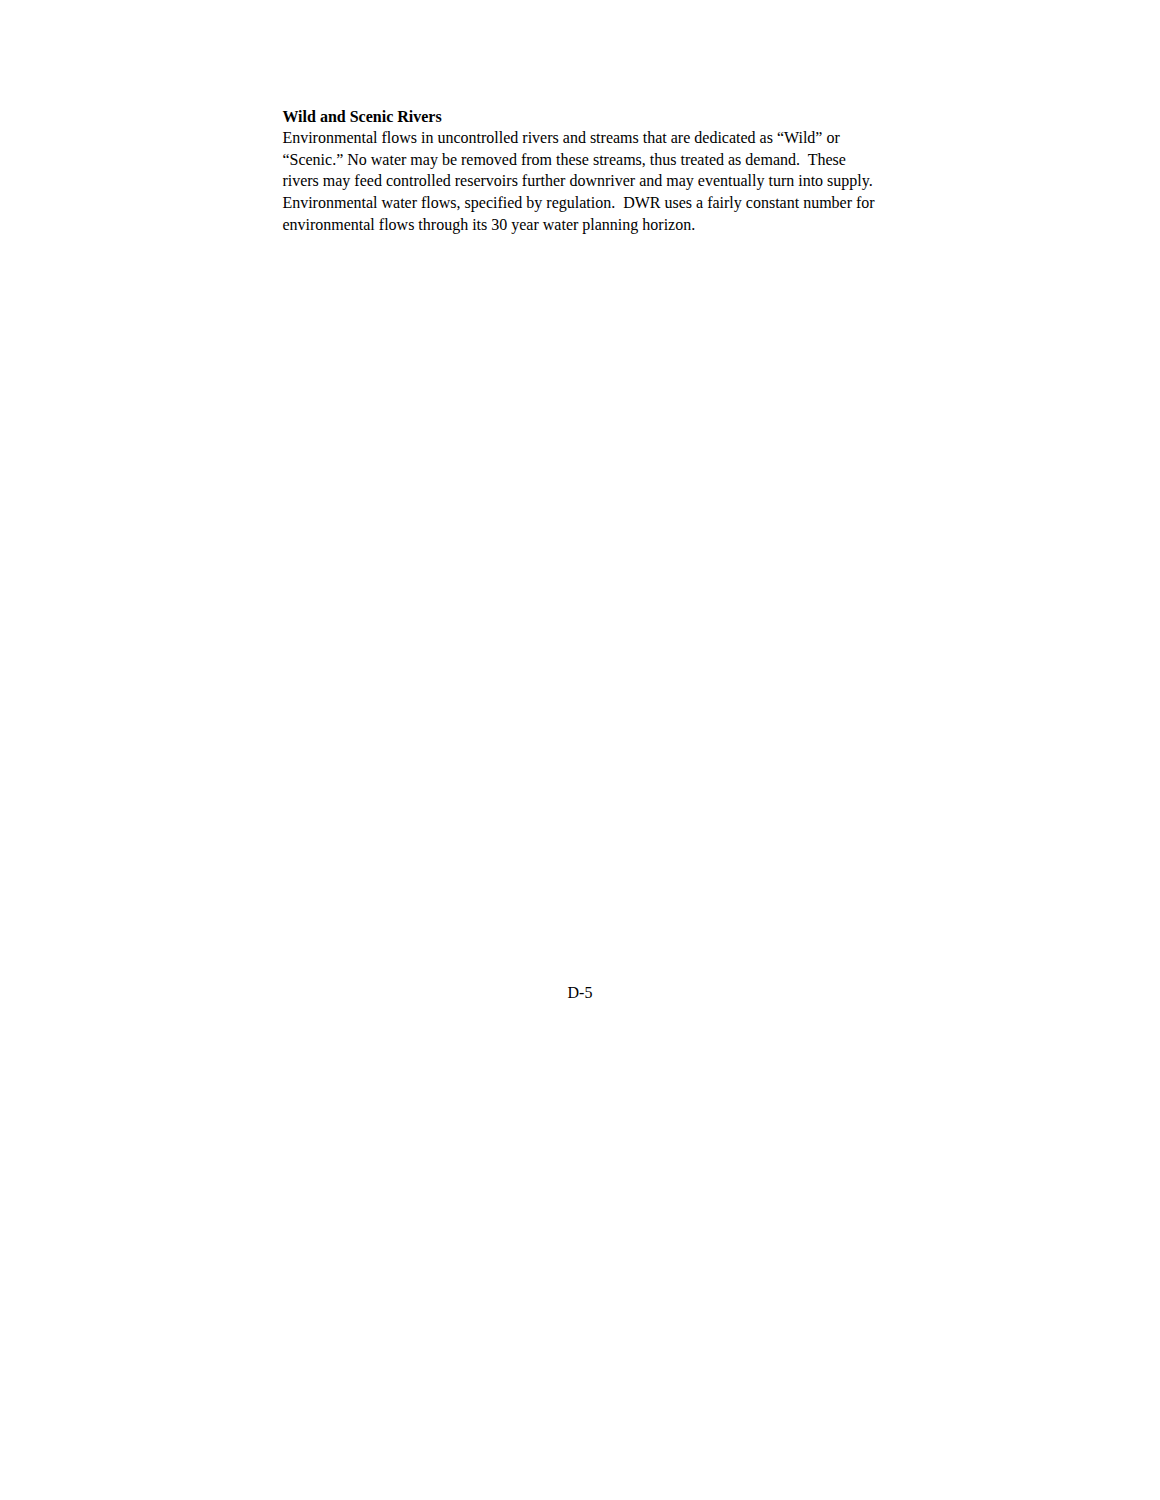Wild and Scenic Rivers
Environmental flows in uncontrolled rivers and streams that are dedicated as “Wild” or “Scenic.” No water may be removed from these streams, thus treated as demand. These rivers may feed controlled reservoirs further downriver and may eventually turn into supply. Environmental water flows, specified by regulation. DWR uses a fairly constant number for environmental flows through its 30 year water planning horizon.
D-5